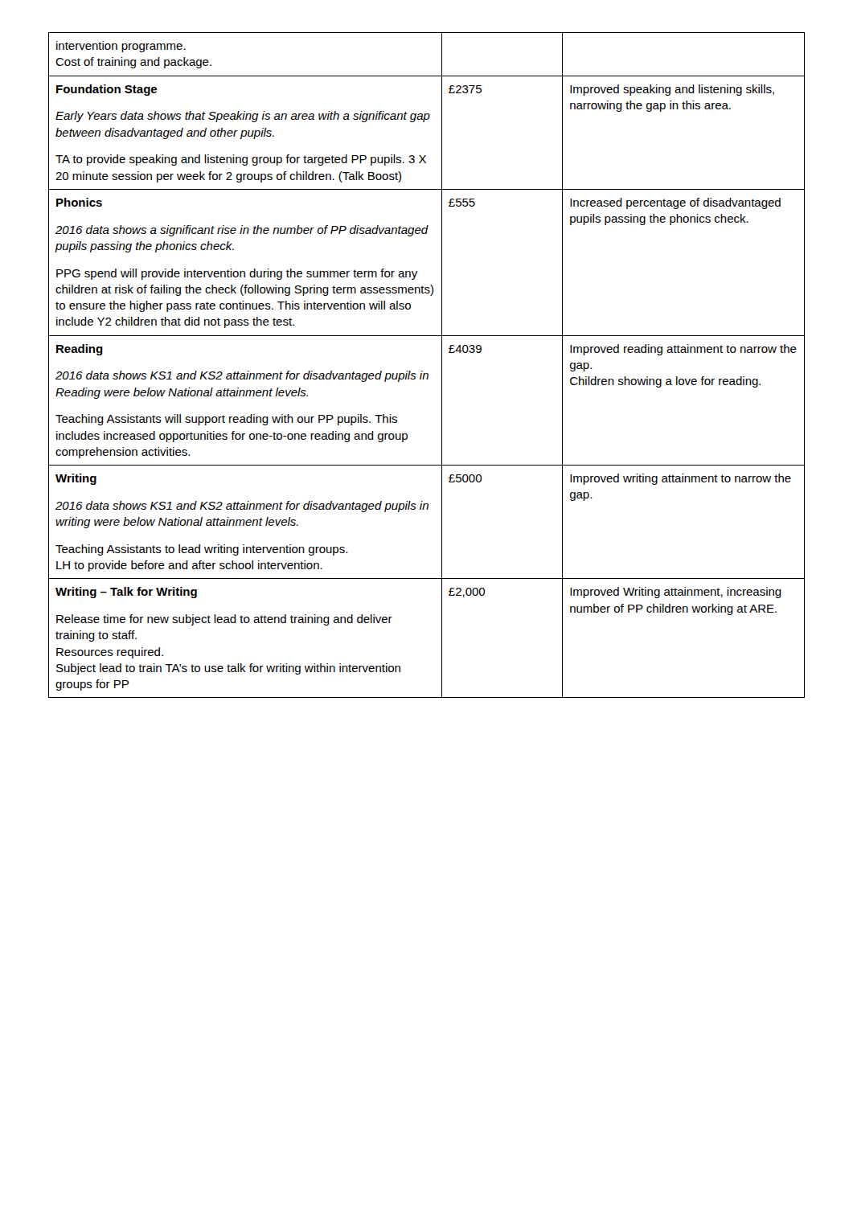| intervention programme. Cost of training and package. | | |
| Foundation Stage Early Years data shows that Speaking is an area with a significant gap between disadvantaged and other pupils. TA to provide speaking and listening group for targeted PP pupils. 3 X 20 minute session per week for 2 groups of children. (Talk Boost) | £2375 | Improved speaking and listening skills, narrowing the gap in this area. |
| Phonics 2016 data shows a significant rise in the number of PP disadvantaged pupils passing the phonics check. PPG spend will provide intervention during the summer term for any children at risk of failing the check (following Spring term assessments) to ensure the higher pass rate continues. This intervention will also include Y2 children that did not pass the test. | £555 | Increased percentage of disadvantaged pupils passing the phonics check. |
| Reading 2016 data shows KS1 and KS2 attainment for disadvantaged pupils in Reading were below National attainment levels. Teaching Assistants will support reading with our PP pupils. This includes increased opportunities for one-to-one reading and group comprehension activities. | £4039 | Improved reading attainment to narrow the gap. Children showing a love for reading. |
| Writing 2016 data shows KS1 and KS2 attainment for disadvantaged pupils in writing were below National attainment levels. Teaching Assistants to lead writing intervention groups. LH to provide before and after school intervention. | £5000 | Improved writing attainment to narrow the gap. |
| Writing – Talk for Writing Release time for new subject lead to attend training and deliver training to staff. Resources required. Subject lead to train TA’s to use talk for writing within intervention groups for PP | £2,000 | Improved Writing attainment, increasing number of PP children working at ARE. |